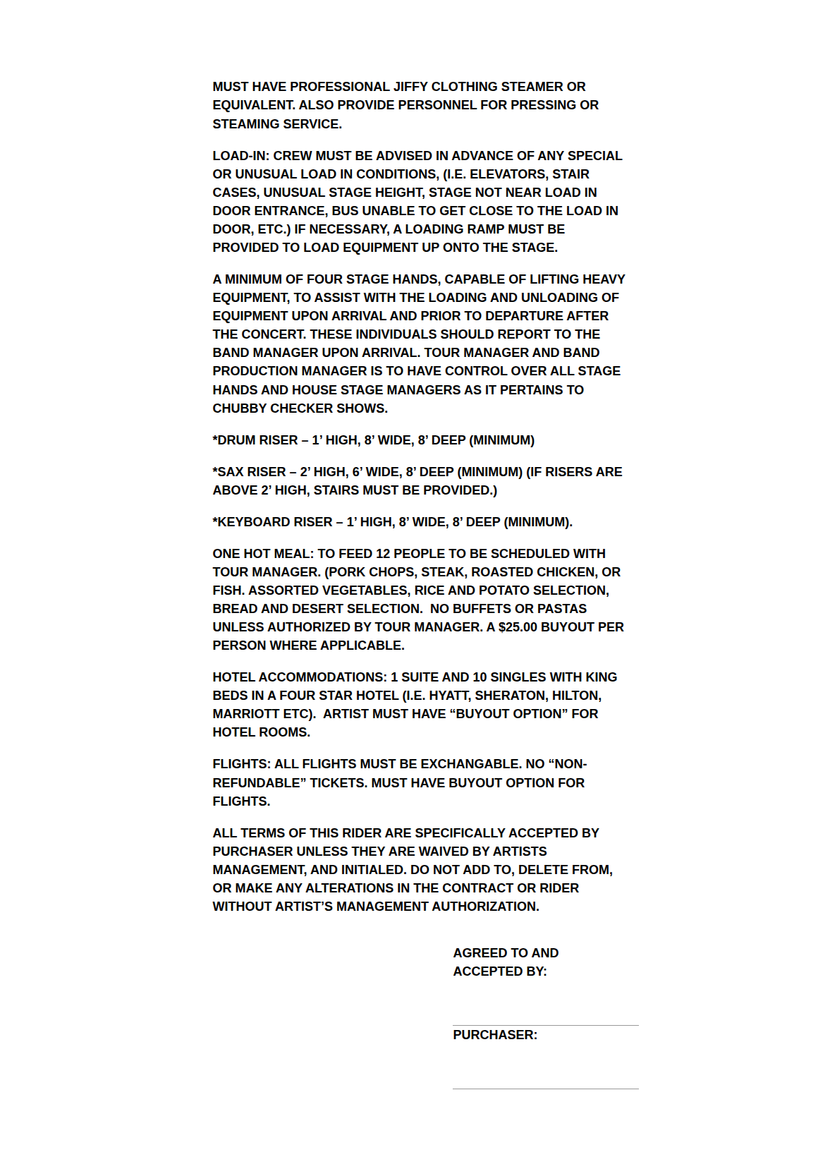MUST HAVE PROFESSIONAL JIFFY CLOTHING STEAMER OR EQUIVALENT. ALSO PROVIDE PERSONNEL FOR PRESSING OR STEAMING SERVICE.
LOAD-IN: CREW MUST BE ADVISED IN ADVANCE OF ANY SPECIAL OR UNUSUAL LOAD IN CONDITIONS, (I.E. ELEVATORS, STAIR CASES, UNUSUAL STAGE HEIGHT, STAGE NOT NEAR LOAD IN DOOR ENTRANCE, BUS UNABLE TO GET CLOSE TO THE LOAD IN DOOR, ETC.) IF NECESSARY, A LOADING RAMP MUST BE PROVIDED TO LOAD EQUIPMENT UP ONTO THE STAGE.
A MINIMUM OF FOUR STAGE HANDS, CAPABLE OF LIFTING HEAVY EQUIPMENT, TO ASSIST WITH THE LOADING AND UNLOADING OF EQUIPMENT UPON ARRIVAL AND PRIOR TO DEPARTURE AFTER THE CONCERT. THESE INDIVIDUALS SHOULD REPORT TO THE BAND MANAGER UPON ARRIVAL. TOUR MANAGER AND BAND PRODUCTION MANAGER IS TO HAVE CONTROL OVER ALL STAGE HANDS AND HOUSE STAGE MANAGERS AS IT PERTAINS TO CHUBBY CHECKER SHOWS.
*DRUM RISER – 1’ HIGH, 8’ WIDE, 8’ DEEP (MINIMUM)
*SAX RISER – 2’ HIGH, 6’ WIDE, 8’ DEEP (MINIMUM) (IF RISERS ARE ABOVE 2’ HIGH, STAIRS MUST BE PROVIDED.)
*KEYBOARD RISER – 1’ HIGH, 8’ WIDE, 8’ DEEP (MINIMUM).
ONE HOT MEAL: TO FEED 12 PEOPLE TO BE SCHEDULED WITH TOUR MANAGER. (PORK CHOPS, STEAK, ROASTED CHICKEN, OR FISH. ASSORTED VEGETABLES, RICE AND POTATO SELECTION, BREAD AND DESERT SELECTION. NO BUFFETS OR PASTAS UNLESS AUTHORIZED BY TOUR MANAGER. A $25.00 BUYOUT PER PERSON WHERE APPLICABLE.
HOTEL ACCOMMODATIONS: 1 SUITE AND 10 SINGLES WITH KING BEDS IN A FOUR STAR HOTEL (I.E. HYATT, SHERATON, HILTON, MARRIOTT ETC). ARTIST MUST HAVE “BUYOUT OPTION” FOR HOTEL ROOMS.
FLIGHTS: ALL FLIGHTS MUST BE EXCHANGABLE. NO “NON-REFUNDABLE” TICKETS. MUST HAVE BUYOUT OPTION FOR FLIGHTS.
ALL TERMS OF THIS RIDER ARE SPECIFICALLY ACCEPTED BY PURCHASER UNLESS THEY ARE WAIVED BY ARTISTS MANAGEMENT, AND INITIALED. DO NOT ADD TO, DELETE FROM, OR MAKE ANY ALTERATIONS IN THE CONTRACT OR RIDER WITHOUT ARTIST’S MANAGEMENT AUTHORIZATION.
AGREED TO AND ACCEPTED BY:
PURCHASER: